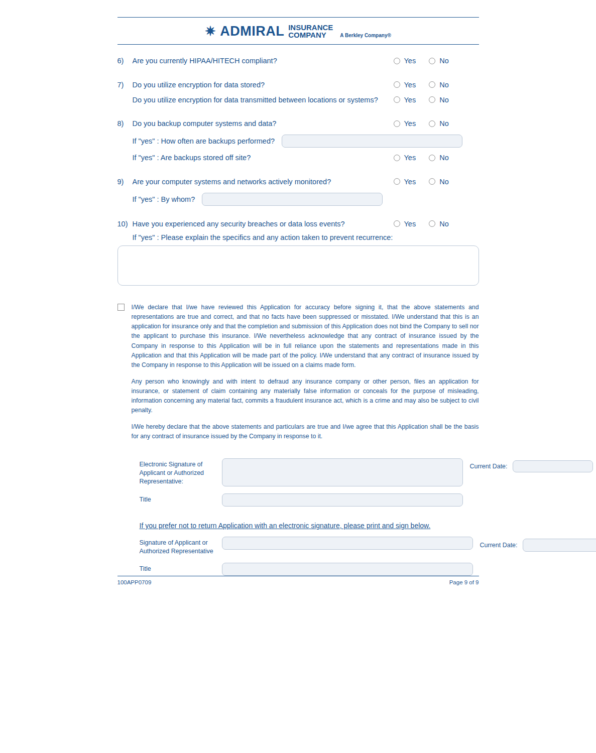✷ ADMIRAL INSURANCE
COMPANY A Berkley Company®
6) Are you currently HIPAA/HITECH compliant?
Yes No
7) Do you utilize encryption for data stored?
Yes No
Do you utilize encryption for data transmitted between locations or systems?
Yes No
8) Do you backup computer systems and data?
Yes No
If "yes" : How often are backups performed?
If "yes" : Are backups stored off site?
Yes No
9) Are your computer systems and networks actively monitored?
Yes No
If "yes" : By whom?
10) Have you experienced any security breaches or data loss events?
Yes No
If "yes" : Please explain the specifics and any action taken to prevent recurrence:
I/We declare that I/we have reviewed this Application for accuracy before signing it, that the above statements and representations are true and correct, and that no facts have been suppressed or misstated. I/We understand that this is an application for insurance only and that the completion and submission of this Application does not bind the Company to sell nor the applicant to purchase this insurance. I/We nevertheless acknowledge that any contract of insurance issued by the Company in response to this Application will be in full reliance upon the statements and representations made in this Application and that this Application will be made part of the policy. I/We understand that any contract of insurance issued by the Company in response to this Application will be issued on a claims made form.
Any person who knowingly and with intent to defraud any insurance company or other person, files an application for insurance, or statement of claim containing any materially false information or conceals for the purpose of misleading, information concerning any material fact, commits a fraudulent insurance act, which is a crime and may also be subject to civil penalty.
I/We hereby declare that the above statements and particulars are true and I/we agree that this Application shall be the basis for any contract of insurance issued by the Company in response to it.
Electronic Signature of Applicant or Authorized Representative:
Current Date:
Title
If you prefer not to return Application with an electronic signature, please print and sign below.
Signature of Applicant or Authorized Representative
Current Date:
Title
100APP0709 Page 9 of 9